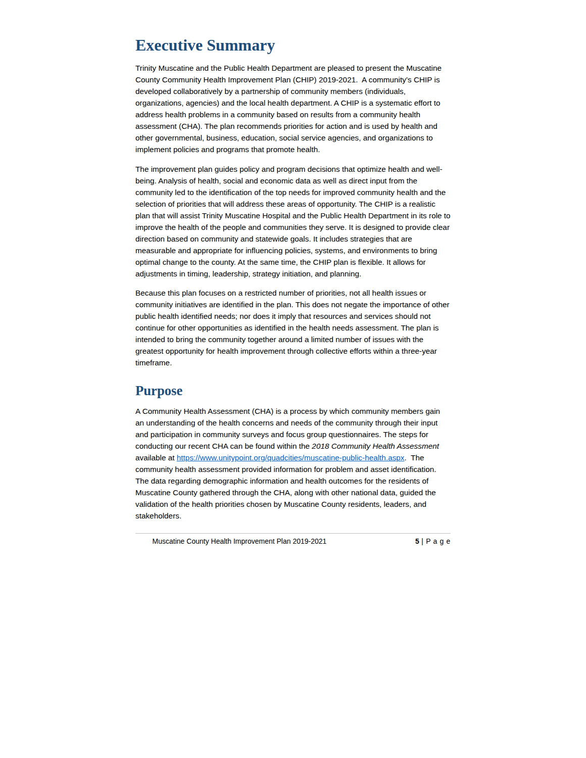Executive Summary
Trinity Muscatine and the Public Health Department are pleased to present the Muscatine County Community Health Improvement Plan (CHIP) 2019-2021. A community’s CHIP is developed collaboratively by a partnership of community members (individuals, organizations, agencies) and the local health department. A CHIP is a systematic effort to address health problems in a community based on results from a community health assessment (CHA). The plan recommends priorities for action and is used by health and other governmental, business, education, social service agencies, and organizations to implement policies and programs that promote health.
The improvement plan guides policy and program decisions that optimize health and well-being. Analysis of health, social and economic data as well as direct input from the community led to the identification of the top needs for improved community health and the selection of priorities that will address these areas of opportunity. The CHIP is a realistic plan that will assist Trinity Muscatine Hospital and the Public Health Department in its role to improve the health of the people and communities they serve. It is designed to provide clear direction based on community and statewide goals. It includes strategies that are measurable and appropriate for influencing policies, systems, and environments to bring optimal change to the county. At the same time, the CHIP plan is flexible. It allows for adjustments in timing, leadership, strategy initiation, and planning.
Because this plan focuses on a restricted number of priorities, not all health issues or community initiatives are identified in the plan. This does not negate the importance of other public health identified needs; nor does it imply that resources and services should not continue for other opportunities as identified in the health needs assessment. The plan is intended to bring the community together around a limited number of issues with the greatest opportunity for health improvement through collective efforts within a three-year timeframe.
Purpose
A Community Health Assessment (CHA) is a process by which community members gain an understanding of the health concerns and needs of the community through their input and participation in community surveys and focus group questionnaires. The steps for conducting our recent CHA can be found within the 2018 Community Health Assessment available at https://www.unitypoint.org/quadcities/muscatine-public-health.aspx. The community health assessment provided information for problem and asset identification. The data regarding demographic information and health outcomes for the residents of Muscatine County gathered through the CHA, along with other national data, guided the validation of the health priorities chosen by Muscatine County residents, leaders, and stakeholders.
Muscatine County Health Improvement Plan 2019-2021 5 | P a g e